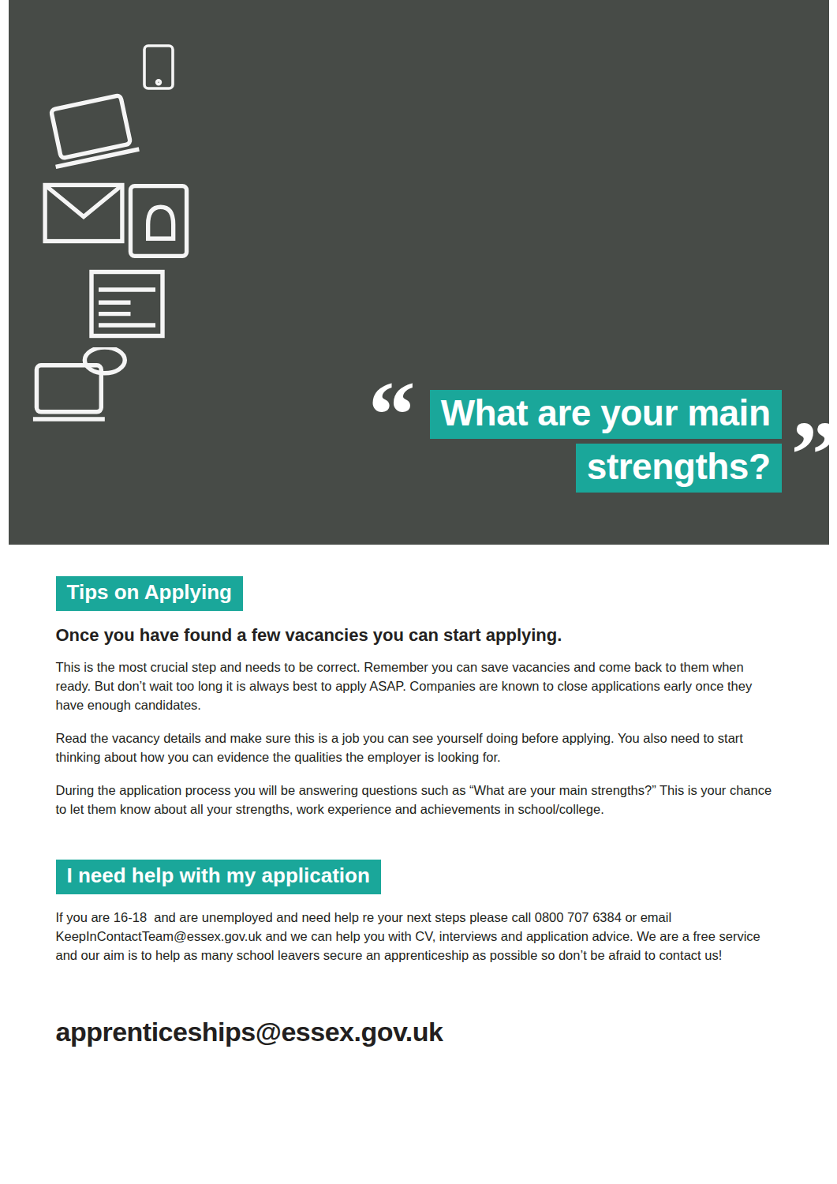“ What are your main
strengths? ”
Tips on Applying
Once you have found a few vacancies you can start applying.
This is the most crucial step and needs to be correct. Remember you can save vacancies and come back to them when ready. But don’t wait too long it is always best to apply ASAP. Companies are known to close applications early once they have enough candidates.
Read the vacancy details and make sure this is a job you can see yourself doing before applying. You also need to start thinking about how you can evidence the qualities the employer is looking for.
During the application process you will be answering questions such as “What are your main strengths?” This is your chance to let them know about all your strengths, work experience and achievements in school/college.
I need help with my application
If you are 16-18 and are unemployed and need help re your next steps please call 0800 707 6384 or email KeepInContactTeam@essex.gov.uk and we can help you with CV, interviews and application advice. We are a free service and our aim is to help as many school leavers secure an apprenticeship as possible so don’t be afraid to contact us!
apprenticeships@essex.gov.uk